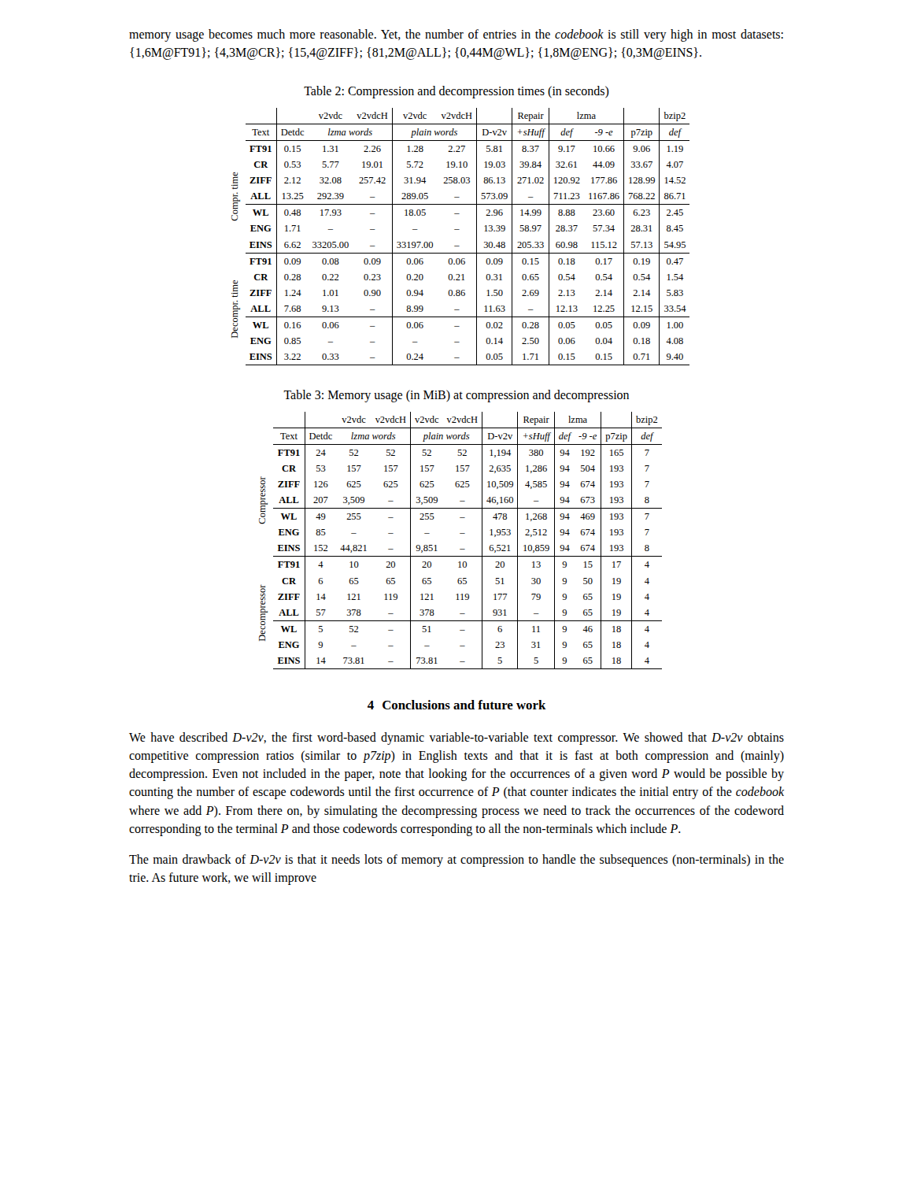memory usage becomes much more reasonable. Yet, the number of entries in the codebook is still very high in most datasets: {1,6M@FT91}; {4,3M@CR}; {15,4@ZIFF}; {81,2M@ALL}; {0,44M@WL}; {1,8M@ENG}; {0,3M@EINS}.
Table 2: Compression and decompression times (in seconds)
| | | | v2vdc | v2vdcH | v2vdc | v2vdcH | | Repair | lzma | | bzip2 |
| | Text | Detdc | lzma words | plain words | D-v2v | +sHuff | def | -9 -e | p7zip | def |
| Compr. time | FT91 | 0.15 | 1.31 | 2.26 | 1.28 | 2.27 | 5.81 | 8.37 | 9.17 | 10.66 | 9.06 | 1.19 |
| CR | 0.53 | 5.77 | 19.01 | 5.72 | 19.10 | 19.03 | 39.84 | 32.61 | 44.09 | 33.67 | 4.07 |
| ZIFF | 2.12 | 32.08 | 257.42 | 31.94 | 258.03 | 86.13 | 271.02 | 120.92 | 177.86 | 128.99 | 14.52 |
| ALL | 13.25 | 292.39 | – | 289.05 | – | 573.09 | – | 711.23 | 1167.86 | 768.22 | 86.71 |
| WL | 0.48 | 17.93 | – | 18.05 | – | 2.96 | 14.99 | 8.88 | 23.60 | 6.23 | 2.45 |
| ENG | 1.71 | – | – | – | – | 13.39 | 58.97 | 28.37 | 57.34 | 28.31 | 8.45 |
| EINS | 6.62 | 33205.00 | – | 33197.00 | – | 30.48 | 205.33 | 60.98 | 115.12 | 57.13 | 54.95 |
| Decompr. time | FT91 | 0.09 | 0.08 | 0.09 | 0.06 | 0.06 | 0.09 | 0.15 | 0.18 | 0.17 | 0.19 | 0.47 |
| CR | 0.28 | 0.22 | 0.23 | 0.20 | 0.21 | 0.31 | 0.65 | 0.54 | 0.54 | 0.54 | 1.54 |
| ZIFF | 1.24 | 1.01 | 0.90 | 0.94 | 0.86 | 1.50 | 2.69 | 2.13 | 2.14 | 2.14 | 5.83 |
| ALL | 7.68 | 9.13 | – | 8.99 | – | 11.63 | – | 12.13 | 12.25 | 12.15 | 33.54 |
| WL | 0.16 | 0.06 | – | 0.06 | – | 0.02 | 0.28 | 0.05 | 0.05 | 0.09 | 1.00 |
| ENG | 0.85 | – | – | – | – | 0.14 | 2.50 | 0.06 | 0.04 | 0.18 | 4.08 |
| EINS | 3.22 | 0.33 | – | 0.24 | – | 0.05 | 1.71 | 0.15 | 0.15 | 0.71 | 9.40 |
Table 3: Memory usage (in MiB) at compression and decompression
| | | | v2vdc | v2vdcH | v2vdc | v2vdcH | | Repair | lzma | | bzip2 |
| | Text | Detdc | lzma words | plain words | D-v2v | +sHuff | def | -9 -e | p7zip | def |
| Compressor | FT91 | 24 | 52 | 52 | 52 | 52 | 1,194 | 380 | 94 | 192 | 165 | 7 |
| CR | 53 | 157 | 157 | 157 | 157 | 2,635 | 1,286 | 94 | 504 | 193 | 7 |
| ZIFF | 126 | 625 | 625 | 625 | 625 | 10,509 | 4,585 | 94 | 674 | 193 | 7 |
| ALL | 207 | 3,509 | – | 3,509 | – | 46,160 | – | 94 | 673 | 193 | 8 |
| WL | 49 | 255 | – | 255 | – | 478 | 1,268 | 94 | 469 | 193 | 7 |
| ENG | 85 | – | – | – | – | 1,953 | 2,512 | 94 | 674 | 193 | 7 |
| EINS | 152 | 44,821 | – | 9,851 | – | 6,521 | 10,859 | 94 | 674 | 193 | 8 |
| Decompressor | FT91 | 4 | 10 | 20 | 20 | 10 | 20 | 13 | 9 | 15 | 17 | 4 |
| CR | 6 | 65 | 65 | 65 | 65 | 51 | 30 | 9 | 50 | 19 | 4 |
| ZIFF | 14 | 121 | 119 | 121 | 119 | 177 | 79 | 9 | 65 | 19 | 4 |
| ALL | 57 | 378 | – | 378 | – | 931 | – | 9 | 65 | 19 | 4 |
| WL | 5 | 52 | – | 51 | – | 6 | 11 | 9 | 46 | 18 | 4 |
| ENG | 9 | – | – | – | – | 23 | 31 | 9 | 65 | 18 | 4 |
| EINS | 14 | 73.81 | – | 73.81 | – | 5 | 5 | 9 | 65 | 18 | 4 |
4 Conclusions and future work
We have described D-v2v, the first word-based dynamic variable-to-variable text compressor. We showed that D-v2v obtains competitive compression ratios (similar to p7zip) in English texts and that it is fast at both compression and (mainly) decompression. Even not included in the paper, note that looking for the occurrences of a given word P would be possible by counting the number of escape codewords until the first occurrence of P (that counter indicates the initial entry of the codebook where we add P). From there on, by simulating the decompressing process we need to track the occurrences of the codeword corresponding to the terminal P and those codewords corresponding to all the non-terminals which include P.
The main drawback of D-v2v is that it needs lots of memory at compression to handle the subsequences (non-terminals) in the trie. As future work, we will improve